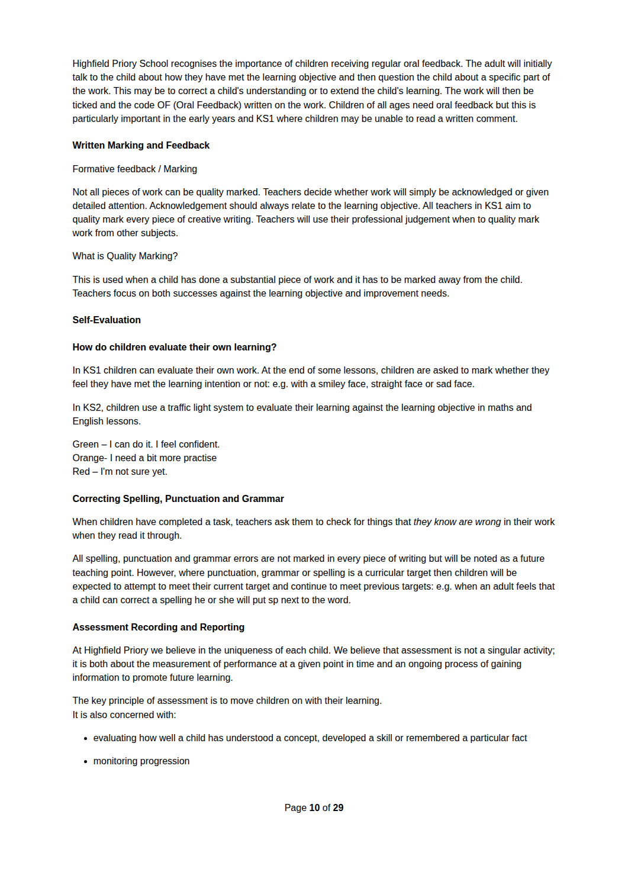Highfield Priory School recognises the importance of children receiving regular oral feedback. The adult will initially talk to the child about how they have met the learning objective and then question the child about a specific part of the work. This may be to correct a child's understanding or to extend the child's learning. The work will then be ticked and the code OF (Oral Feedback) written on the work. Children of all ages need oral feedback but this is particularly important in the early years and KS1 where children may be unable to read a written comment.
Written Marking and Feedback
Formative feedback / Marking
Not all pieces of work can be quality marked. Teachers decide whether work will simply be acknowledged or given detailed attention. Acknowledgement should always relate to the learning objective. All teachers in KS1 aim to quality mark every piece of creative writing. Teachers will use their professional judgement when to quality mark work from other subjects.
What is Quality Marking?
This is used when a child has done a substantial piece of work and it has to be marked away from the child. Teachers focus on both successes against the learning objective and improvement needs.
Self-Evaluation
How do children evaluate their own learning?
In KS1 children can evaluate their own work. At the end of some lessons, children are asked to mark whether they feel they have met the learning intention or not: e.g. with a smiley face, straight face or sad face.
In KS2, children use a traffic light system to evaluate their learning against the learning objective in maths and English lessons.
Green – I can do it. I feel confident. Orange- I need a bit more practise Red – I'm not sure yet.
Correcting Spelling, Punctuation and Grammar
When children have completed a task, teachers ask them to check for things that they know are wrong in their work when they read it through.
All spelling, punctuation and grammar errors are not marked in every piece of writing but will be noted as a future teaching point. However, where punctuation, grammar or spelling is a curricular target then children will be expected to attempt to meet their current target and continue to meet previous targets: e.g. when an adult feels that a child can correct a spelling he or she will put sp next to the word.
Assessment Recording and Reporting
At Highfield Priory we believe in the uniqueness of each child. We believe that assessment is not a singular activity; it is both about the measurement of performance at a given point in time and an ongoing process of gaining information to promote future learning.
The key principle of assessment is to move children on with their learning.
It is also concerned with:
evaluating how well a child has understood a concept, developed a skill or remembered a particular fact
monitoring progression
Page 10 of 29